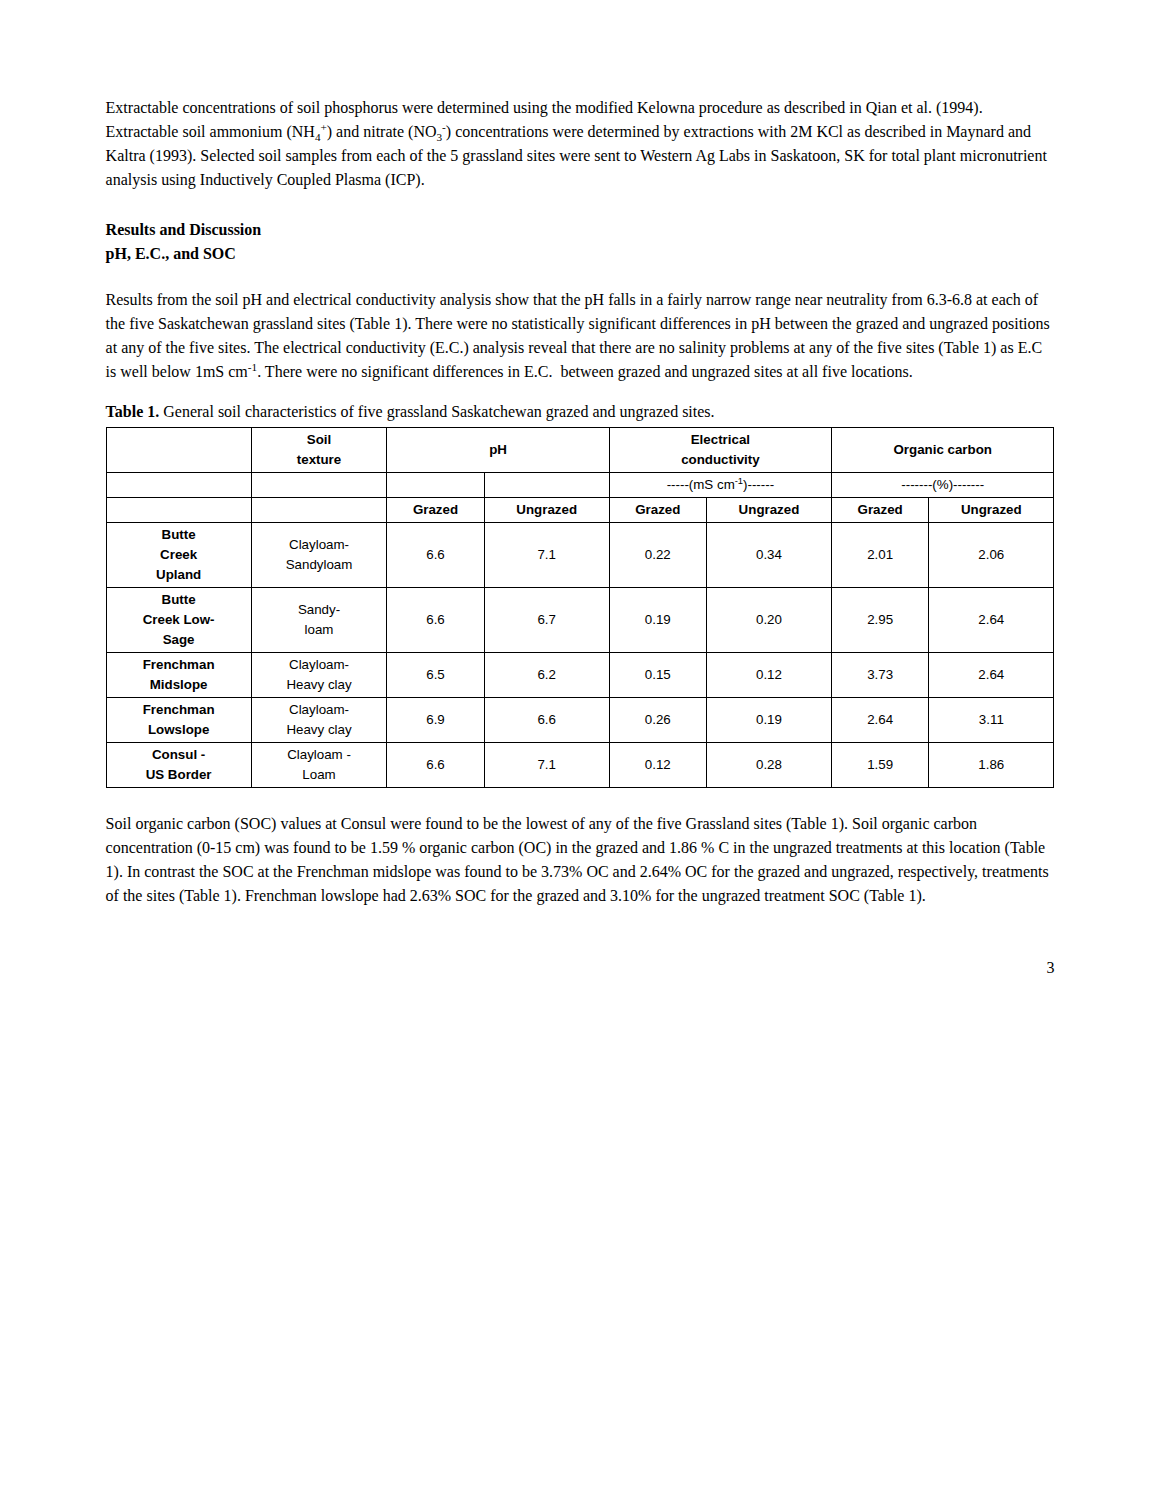Extractable concentrations of soil phosphorus were determined using the modified Kelowna procedure as described in Qian et al. (1994). Extractable soil ammonium (NH4+) and nitrate (NO3-) concentrations were determined by extractions with 2M KCl as described in Maynard and Kaltra (1993). Selected soil samples from each of the 5 grassland sites were sent to Western Ag Labs in Saskatoon, SK for total plant micronutrient analysis using Inductively Coupled Plasma (ICP).
Results and Discussion
pH, E.C., and SOC
Results from the soil pH and electrical conductivity analysis show that the pH falls in a fairly narrow range near neutrality from 6.3-6.8 at each of the five Saskatchewan grassland sites (Table 1). There were no statistically significant differences in pH between the grazed and ungrazed positions at any of the five sites. The electrical conductivity (E.C.) analysis reveal that there are no salinity problems at any of the five sites (Table 1) as E.C is well below 1mS cm-1. There were no significant differences in E.C. between grazed and ungrazed sites at all five locations.
Table 1. General soil characteristics of five grassland Saskatchewan grazed and ungrazed sites.
| | Soil texture | pH | Electrical conductivity | Organic carbon |
| | | | | -----(mS cm -1 )------ | -------(%)------- |
| | | Grazed | Ungrazed | Grazed | Ungrazed | Grazed | Ungrazed |
| Butte Creek Upland | Clayloam- Sandyloam | 6.6 | 7.1 | 0.22 | 0.34 | 2.01 | 2.06 |
| Butte Creek Low- Sage | Sandy- loam | 6.6 | 6.7 | 0.19 | 0.20 | 2.95 | 2.64 |
| Frenchman Midslope | Clayloam- Heavy clay | 6.5 | 6.2 | 0.15 | 0.12 | 3.73 | 2.64 |
| Frenchman Lowslope | Clayloam- Heavy clay | 6.9 | 6.6 | 0.26 | 0.19 | 2.64 | 3.11 |
| Consul - US Border | Clayloam - Loam | 6.6 | 7.1 | 0.12 | 0.28 | 1.59 | 1.86 |
Soil organic carbon (SOC) values at Consul were found to be the lowest of any of the five Grassland sites (Table 1). Soil organic carbon concentration (0-15 cm) was found to be 1.59 % organic carbon (OC) in the grazed and 1.86 % C in the ungrazed treatments at this location (Table 1). In contrast the SOC at the Frenchman midslope was found to be 3.73% OC and 2.64% OC for the grazed and ungrazed, respectively, treatments of the sites (Table 1). Frenchman lowslope had 2.63% SOC for the grazed and 3.10% for the ungrazed treatment SOC (Table 1).
3